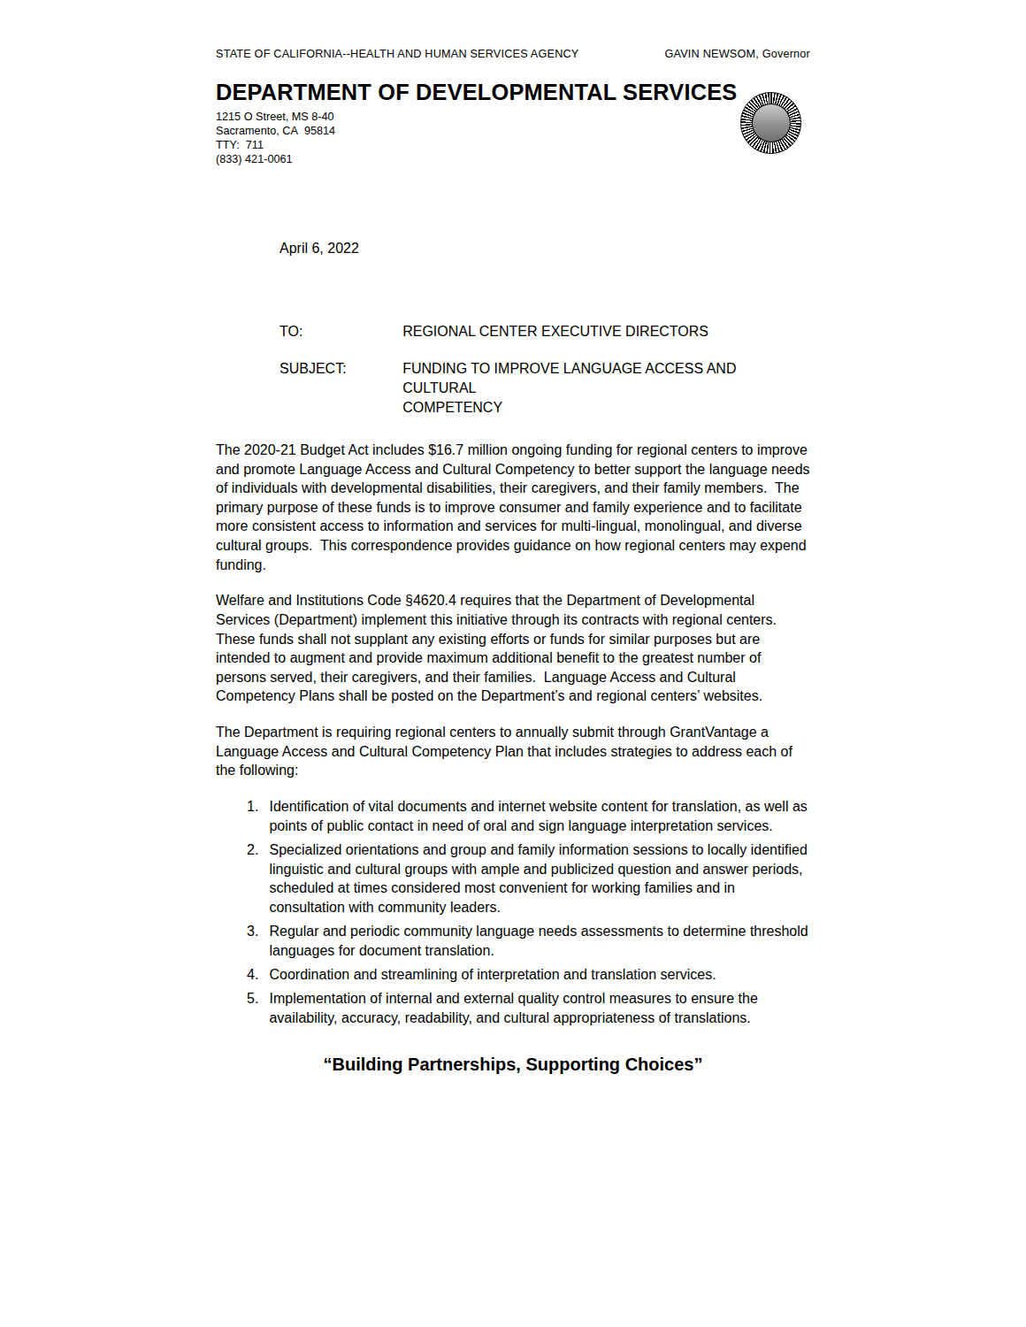STATE OF CALIFORNIA--HEALTH AND HUMAN SERVICES AGENCY GAVIN NEWSOM, Governor
DEPARTMENT OF DEVELOPMENTAL SERVICES
1215 O Street, MS 8-40
Sacramento, CA 95814
TTY: 711
(833) 421-0061
April 6, 2022
TO:
REGIONAL CENTER EXECUTIVE DIRECTORS
SUBJECT:
FUNDING TO IMPROVE LANGUAGE ACCESS AND CULTURAL
COMPETENCY
The 2020-21 Budget Act includes $16.7 million ongoing funding for regional centers to improve and promote Language Access and Cultural Competency to better support the language needs of individuals with developmental disabilities, their caregivers, and their family members. The primary purpose of these funds is to improve consumer and family experience and to facilitate more consistent access to information and services for multi-lingual, monolingual, and diverse cultural groups. This correspondence provides guidance on how regional centers may expend funding.
Welfare and Institutions Code §4620.4 requires that the Department of Developmental Services (Department) implement this initiative through its contracts with regional centers. These funds shall not supplant any existing efforts or funds for similar purposes but are intended to augment and provide maximum additional benefit to the greatest number of persons served, their caregivers, and their families. Language Access and Cultural Competency Plans shall be posted on the Department’s and regional centers’ websites.
The Department is requiring regional centers to annually submit through GrantVantage a Language Access and Cultural Competency Plan that includes strategies to address each of the following:
Identification of vital documents and internet website content for translation, as well as points of public contact in need of oral and sign language interpretation services.
Specialized orientations and group and family information sessions to locally identified linguistic and cultural groups with ample and publicized question and answer periods, scheduled at times considered most convenient for working families and in consultation with community leaders.
Regular and periodic community language needs assessments to determine threshold languages for document translation.
Coordination and streamlining of interpretation and translation services.
Implementation of internal and external quality control measures to ensure the availability, accuracy, readability, and cultural appropriateness of translations.
“Building Partnerships, Supporting Choices”